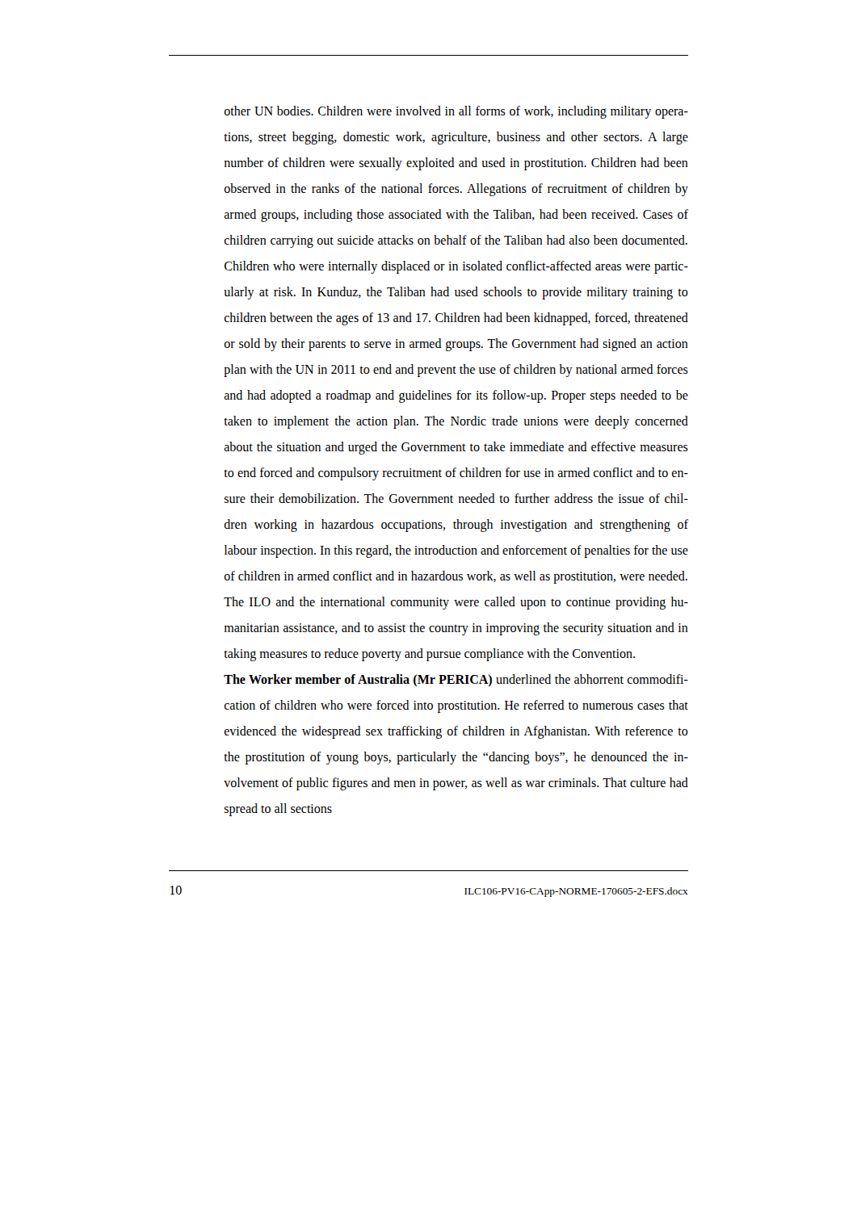other UN bodies. Children were involved in all forms of work, including military operations, street begging, domestic work, agriculture, business and other sectors. A large number of children were sexually exploited and used in prostitution. Children had been observed in the ranks of the national forces. Allegations of recruitment of children by armed groups, including those associated with the Taliban, had been received. Cases of children carrying out suicide attacks on behalf of the Taliban had also been documented. Children who were internally displaced or in isolated conflict-affected areas were particularly at risk. In Kunduz, the Taliban had used schools to provide military training to children between the ages of 13 and 17. Children had been kidnapped, forced, threatened or sold by their parents to serve in armed groups. The Government had signed an action plan with the UN in 2011 to end and prevent the use of children by national armed forces and had adopted a roadmap and guidelines for its follow-up. Proper steps needed to be taken to implement the action plan. The Nordic trade unions were deeply concerned about the situation and urged the Government to take immediate and effective measures to end forced and compulsory recruitment of children for use in armed conflict and to ensure their demobilization. The Government needed to further address the issue of children working in hazardous occupations, through investigation and strengthening of labour inspection. In this regard, the introduction and enforcement of penalties for the use of children in armed conflict and in hazardous work, as well as prostitution, were needed. The ILO and the international community were called upon to continue providing humanitarian assistance, and to assist the country in improving the security situation and in taking measures to reduce poverty and pursue compliance with the Convention.
The Worker member of Australia (Mr PERICA) underlined the abhorrent commodification of children who were forced into prostitution. He referred to numerous cases that evidenced the widespread sex trafficking of children in Afghanistan. With reference to the prostitution of young boys, particularly the “dancing boys”, he denounced the involvement of public figures and men in power, as well as war criminals. That culture had spread to all sections
10
ILC106-PV16-CApp-NORME-170605-2-EFS.docx